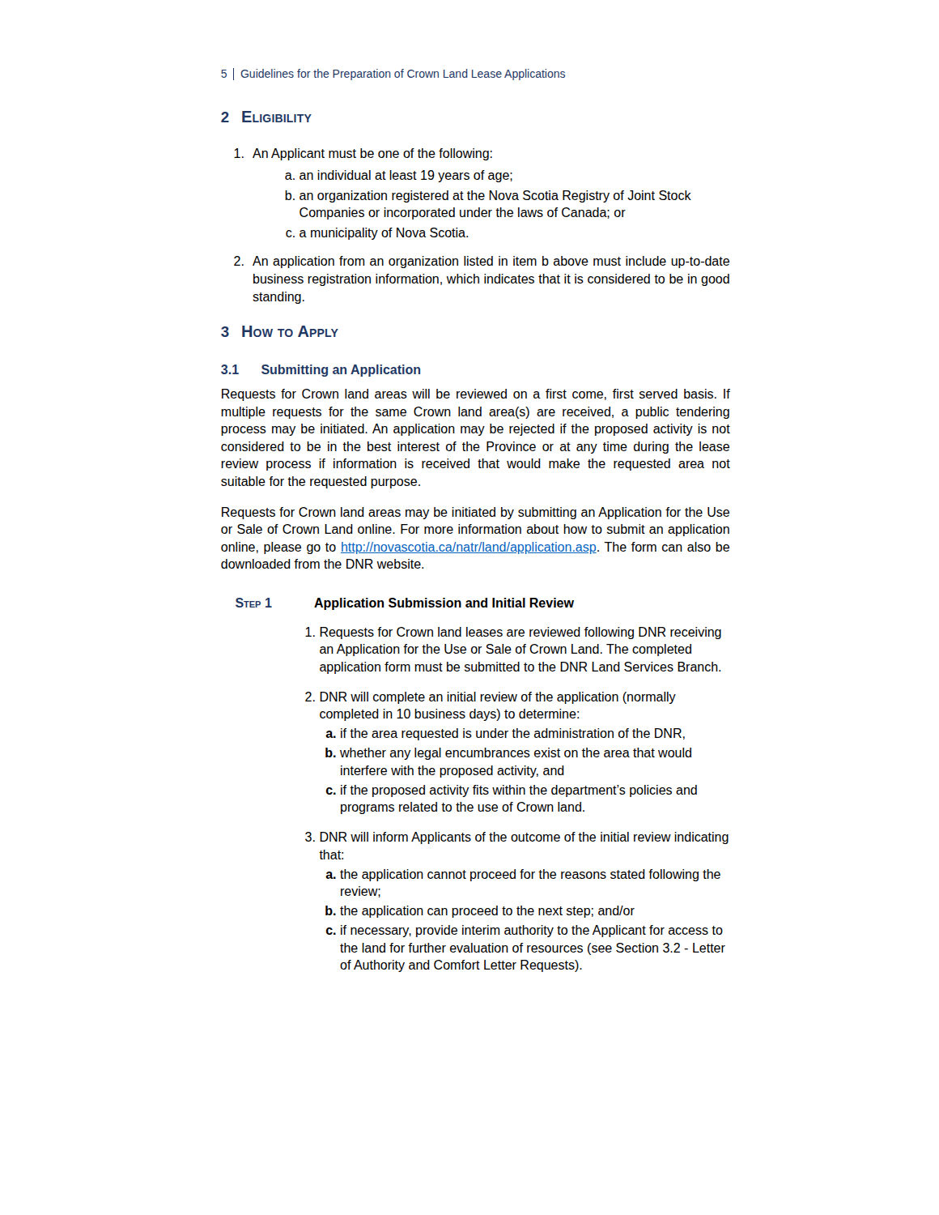5 Guidelines for the Preparation of Crown Land Lease Applications
2 Eligibility
An Applicant must be one of the following:
an individual at least 19 years of age;
an organization registered at the Nova Scotia Registry of Joint Stock Companies or incorporated under the laws of Canada; or
a municipality of Nova Scotia.
An application from an organization listed in item b above must include up-to-date business registration information, which indicates that it is considered to be in good standing.
3 How to Apply
3.1 Submitting an Application
Requests for Crown land areas will be reviewed on a first come, first served basis. If multiple requests for the same Crown land area(s) are received, a public tendering process may be initiated. An application may be rejected if the proposed activity is not considered to be in the best interest of the Province or at any time during the lease review process if information is received that would make the requested area not suitable for the requested purpose.
Requests for Crown land areas may be initiated by submitting an Application for the Use or Sale of Crown Land online. For more information about how to submit an application online, please go to http://novascotia.ca/natr/land/application.asp. The form can also be downloaded from the DNR website.
Step 1 Application Submission and Initial Review
Requests for Crown land leases are reviewed following DNR receiving an Application for the Use or Sale of Crown Land. The completed application form must be submitted to the DNR Land Services Branch.
DNR will complete an initial review of the application (normally completed in 10 business days) to determine:
if the area requested is under the administration of the DNR,
whether any legal encumbrances exist on the area that would interfere with the proposed activity, and
if the proposed activity fits within the department’s policies and programs related to the use of Crown land.
DNR will inform Applicants of the outcome of the initial review indicating that:
the application cannot proceed for the reasons stated following the review;
the application can proceed to the next step; and/or
if necessary, provide interim authority to the Applicant for access to the land for further evaluation of resources (see Section 3.2 - Letter of Authority and Comfort Letter Requests).